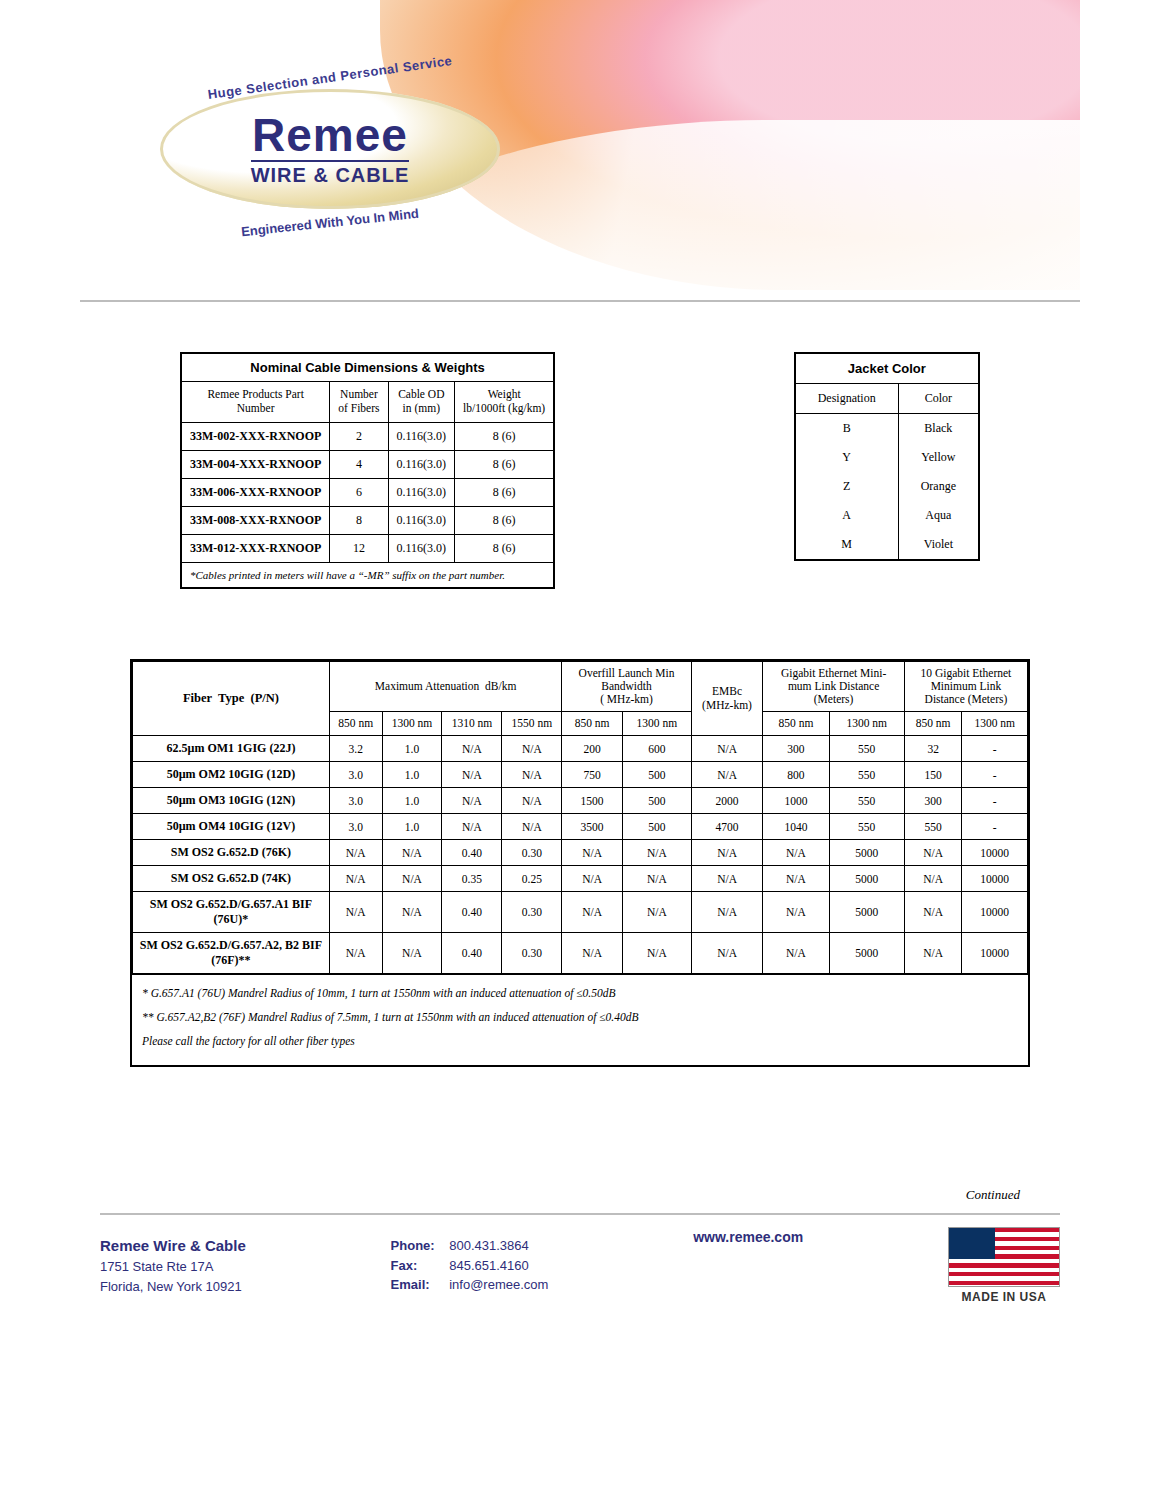Huge Selection and Personal Service
Remee
WIRE & CABLE
Engineered With You In Mind
| Nominal Cable Dimensions & Weights |
| Remee Products Part Number | Number of Fibers | Cable OD in (mm) | Weight lb/1000ft (kg/km) |
| 33M-002-XXX-RXNOOP | 2 | 0.116(3.0) | 8 (6) |
| 33M-004-XXX-RXNOOP | 4 | 0.116(3.0) | 8 (6) |
| 33M-006-XXX-RXNOOP | 6 | 0.116(3.0) | 8 (6) |
| 33M-008-XXX-RXNOOP | 8 | 0.116(3.0) | 8 (6) |
| 33M-012-XXX-RXNOOP | 12 | 0.116(3.0) | 8 (6) |
| *Cables printed in meters will have a “-MR” suffix on the part number. |
| Jacket Color |
| Designation | Color |
| B | Black |
| Y | Yellow |
| Z | Orange |
| A | Aqua |
| M | Violet |
| Fiber Type (P/N) | Maximum Attenuation dB/km | Overfill Launch Min Bandwidth ( MHz-km) | EMBc (MHz-km) | Gigabit Ethernet Mini- mum Link Distance (Meters) | 10 Gigabit Ethernet Minimum Link Distance (Meters) |
| --- | --- | --- | --- | --- | --- |
| 850 nm | 1300 nm | 1310 nm | 1550 nm | 850 nm | 1300 nm | 850 nm | 1300 nm | 850 nm | 1300 nm |
| 62.5µm OM1 1GIG (22J) | 3.2 | 1.0 | N/A | N/A | 200 | 600 | N/A | 300 | 550 | 32 | - |
| 50µm OM2 10GIG (12D) | 3.0 | 1.0 | N/A | N/A | 750 | 500 | N/A | 800 | 550 | 150 | - |
| 50µm OM3 10GIG (12N) | 3.0 | 1.0 | N/A | N/A | 1500 | 500 | 2000 | 1000 | 550 | 300 | - |
| 50µm OM4 10GIG (12V) | 3.0 | 1.0 | N/A | N/A | 3500 | 500 | 4700 | 1040 | 550 | 550 | - |
| SM OS2 G.652.D (76K) | N/A | N/A | 0.40 | 0.30 | N/A | N/A | N/A | N/A | 5000 | N/A | 10000 |
| SM OS2 G.652.D (74K) | N/A | N/A | 0.35 | 0.25 | N/A | N/A | N/A | N/A | 5000 | N/A | 10000 |
| SM OS2 G.652.D/G.657.A1 BIF (76U)* | N/A | N/A | 0.40 | 0.30 | N/A | N/A | N/A | N/A | 5000 | N/A | 10000 |
| SM OS2 G.652.D/G.657.A2, B2 BIF (76F)** | N/A | N/A | 0.40 | 0.30 | N/A | N/A | N/A | N/A | 5000 | N/A | 10000 |
* G.657.A1 (76U) Mandrel Radius of 10mm, 1 turn at 1550nm with an induced attenuation of ≤0.50dB
** G.657.A2,B2 (76F) Mandrel Radius of 7.5mm, 1 turn at 1550nm with an induced attenuation of ≤0.40dB
Please call the factory for all other fiber types
Continued
Remee Wire & Cable
1751 State Rte 17A
Florida, New York 10921
Phone: 800.431.3864
Fax: 845.651.4160
Email: info@remee.com
www.remee.com
MADE IN USA